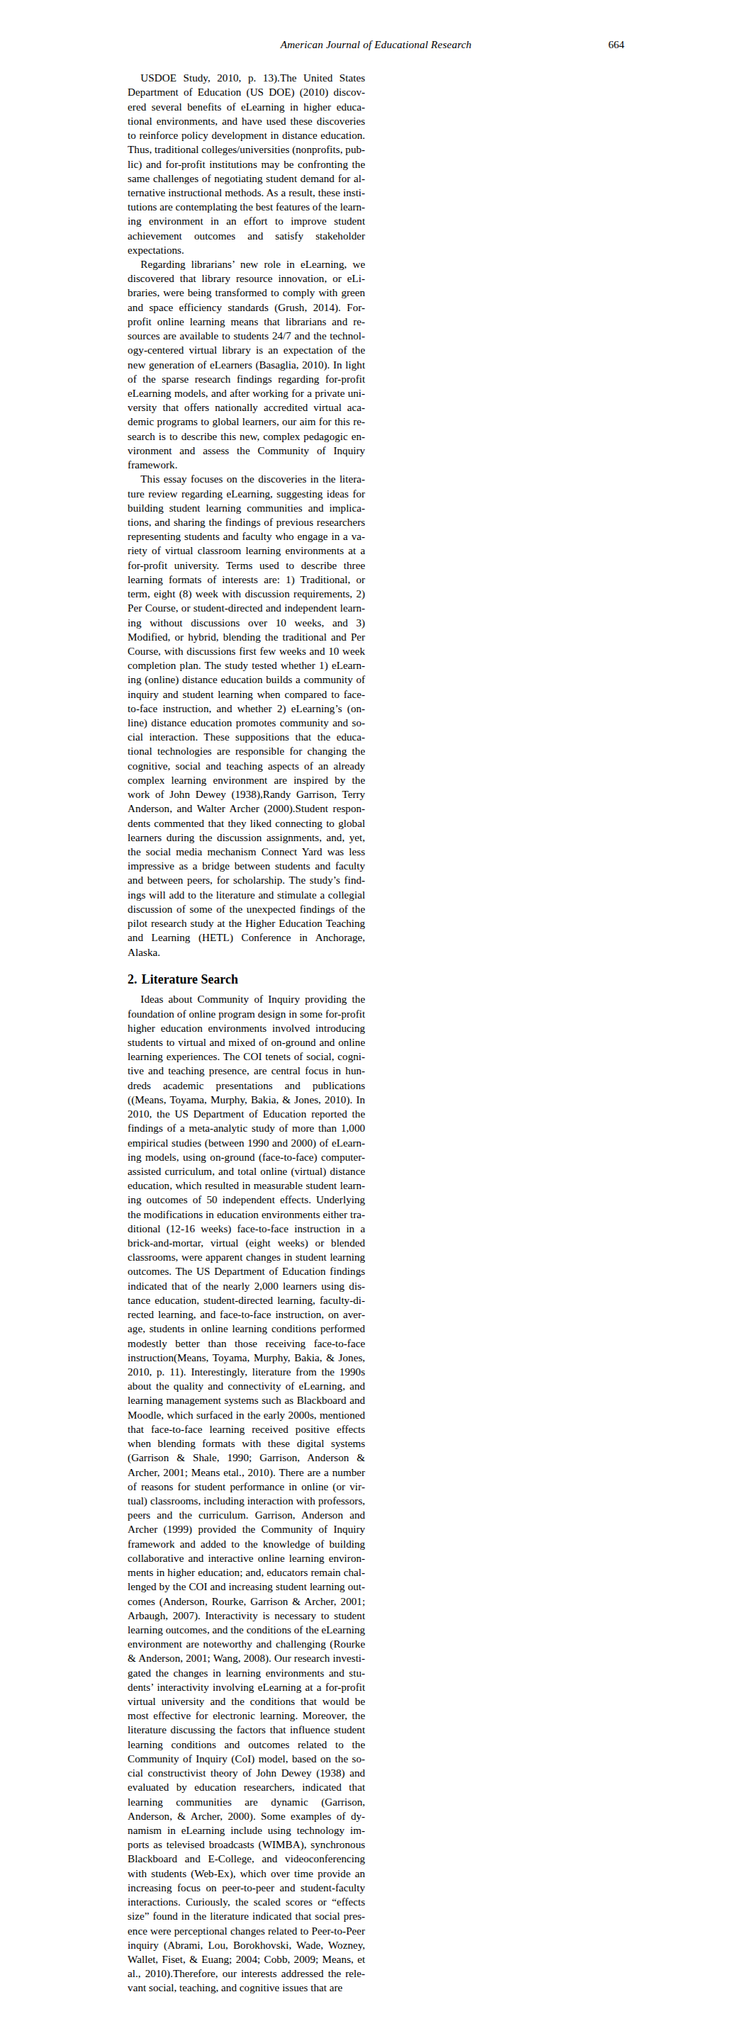American Journal of Educational Research 664
USDOE Study, 2010, p. 13).The United States Department of Education (US DOE) (2010) discovered several benefits of eLearning in higher educational environments, and have used these discoveries to reinforce policy development in distance education. Thus, traditional colleges/universities (nonprofits, public) and for-profit institutions may be confronting the same challenges of negotiating student demand for alternative instructional methods. As a result, these institutions are contemplating the best features of the learning environment in an effort to improve student achievement outcomes and satisfy stakeholder expectations.
Regarding librarians’ new role in eLearning, we discovered that library resource innovation, or eLibraries, were being transformed to comply with green and space efficiency standards (Grush, 2014). For-profit online learning means that librarians and resources are available to students 24/7 and the technology-centered virtual library is an expectation of the new generation of eLearners (Basaglia, 2010). In light of the sparse research findings regarding for-profit eLearning models, and after working for a private university that offers nationally accredited virtual academic programs to global learners, our aim for this research is to describe this new, complex pedagogic environment and assess the Community of Inquiry framework.
This essay focuses on the discoveries in the literature review regarding eLearning, suggesting ideas for building student learning communities and implications, and sharing the findings of previous researchers representing students and faculty who engage in a variety of virtual classroom learning environments at a for-profit university. Terms used to describe three learning formats of interests are: 1) Traditional, or term, eight (8) week with discussion requirements, 2) Per Course, or student-directed and independent learning without discussions over 10 weeks, and 3) Modified, or hybrid, blending the traditional and Per Course, with discussions first few weeks and 10 week completion plan. The study tested whether 1) eLearning (online) distance education builds a community of inquiry and student learning when compared to face-to-face instruction, and whether 2) eLearning’s (online) distance education promotes community and social interaction. These suppositions that the educational technologies are responsible for changing the cognitive, social and teaching aspects of an already complex learning environment are inspired by the work of John Dewey (1938),Randy Garrison, Terry Anderson, and Walter Archer (2000).Student respondents commented that they liked connecting to global learners during the discussion assignments, and, yet, the social media mechanism Connect Yard was less impressive as a bridge between students and faculty and between peers, for scholarship. The study’s findings will add to the literature and stimulate a collegial discussion of some of the unexpected findings of the pilot research study at the Higher Education Teaching and Learning (HETL) Conference in Anchorage, Alaska.
2. Literature Search
Ideas about Community of Inquiry providing the foundation of online program design in some for-profit higher education environments involved introducing students to virtual and mixed of on-ground and online learning experiences. The COI tenets of social, cognitive and teaching presence, are central focus in hundreds academic presentations and publications ((Means, Toyama, Murphy, Bakia, & Jones, 2010). In 2010, the US Department of Education reported the findings of a meta-analytic study of more than 1,000 empirical studies (between 1990 and 2000) of eLearning models, using on-ground (face-to-face) computer-assisted curriculum, and total online (virtual) distance education, which resulted in measurable student learning outcomes of 50 independent effects. Underlying the modifications in education environments either traditional (12-16 weeks) face-to-face instruction in a brick-and-mortar, virtual (eight weeks) or blended classrooms, were apparent changes in student learning outcomes. The US Department of Education findings indicated that of the nearly 2,000 learners using distance education, student-directed learning, faculty-directed learning, and face-to-face instruction, on average, students in online learning conditions performed modestly better than those receiving face-to-face instruction(Means, Toyama, Murphy, Bakia, & Jones, 2010, p. 11). Interestingly, literature from the 1990s about the quality and connectivity of eLearning, and learning management systems such as Blackboard and Moodle, which surfaced in the early 2000s, mentioned that face-to-face learning received positive effects when blending formats with these digital systems (Garrison & Shale, 1990; Garrison, Anderson & Archer, 2001; Means etal., 2010). There are a number of reasons for student performance in online (or virtual) classrooms, including interaction with professors, peers and the curriculum. Garrison, Anderson and Archer (1999) provided the Community of Inquiry framework and added to the knowledge of building collaborative and interactive online learning environments in higher education; and, educators remain challenged by the COI and increasing student learning outcomes (Anderson, Rourke, Garrison & Archer, 2001; Arbaugh, 2007). Interactivity is necessary to student learning outcomes, and the conditions of the eLearning environment are noteworthy and challenging (Rourke & Anderson, 2001; Wang, 2008). Our research investigated the changes in learning environments and students’ interactivity involving eLearning at a for-profit virtual university and the conditions that would be most effective for electronic learning. Moreover, the literature discussing the factors that influence student learning conditions and outcomes related to the Community of Inquiry (CoI) model, based on the social constructivist theory of John Dewey (1938) and evaluated by education researchers, indicated that learning communities are dynamic (Garrison, Anderson, & Archer, 2000). Some examples of dynamism in eLearning include using technology imports as televised broadcasts (WIMBA), synchronous Blackboard and E-College, and videoconferencing with students (Web-Ex), which over time provide an increasing focus on peer-to-peer and student-faculty interactions. Curiously, the scaled scores or “effects size” found in the literature indicated that social presence were perceptional changes related to Peer-to-Peer inquiry (Abrami, Lou, Borokhovski, Wade, Wozney, Wallet, Fiset, & Euang; 2004; Cobb, 2009; Means, et al., 2010).Therefore, our interests addressed the relevant social, teaching, and cognitive issues that are